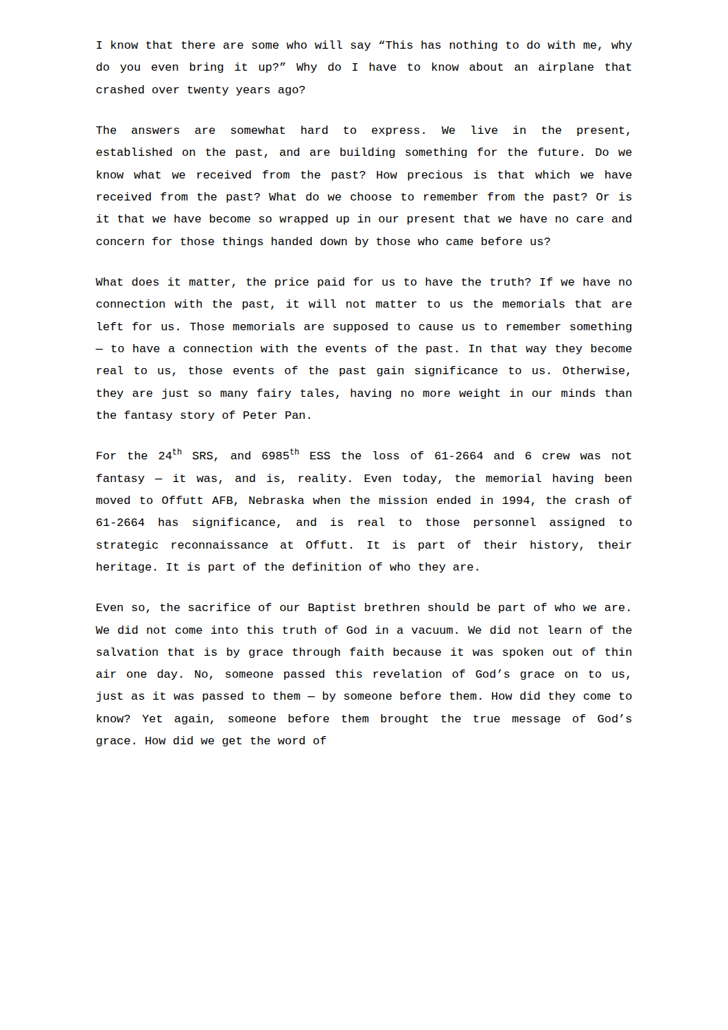I know that there are some who will say “This has nothing to do with me, why do you even bring it up?” Why do I have to know about an airplane that crashed over twenty years ago?
The answers are somewhat hard to express. We live in the present, established on the past, and are building something for the future. Do we know what we received from the past? How precious is that which we have received from the past? What do we choose to remember from the past? Or is it that we have become so wrapped up in our present that we have no care and concern for those things handed down by those who came before us?
What does it matter, the price paid for us to have the truth? If we have no connection with the past, it will not matter to us the memorials that are left for us. Those memorials are supposed to cause us to remember something — to have a connection with the events of the past. In that way they become real to us, those events of the past gain significance to us. Otherwise, they are just so many fairy tales, having no more weight in our minds than the fantasy story of Peter Pan.
For the 24th SRS, and 6985th ESS the loss of 61-2664 and 6 crew was not fantasy — it was, and is, reality. Even today, the memorial having been moved to Offutt AFB, Nebraska when the mission ended in 1994, the crash of 61-2664 has significance, and is real to those personnel assigned to strategic reconnaissance at Offutt. It is part of their history, their heritage. It is part of the definition of who they are.
Even so, the sacrifice of our Baptist brethren should be part of who we are. We did not come into this truth of God in a vacuum. We did not learn of the salvation that is by grace through faith because it was spoken out of thin air one day. No, someone passed this revelation of God’s grace on to us, just as it was passed to them — by someone before them. How did they come to know? Yet again, someone before them brought the true message of God’s grace. How did we get the word of